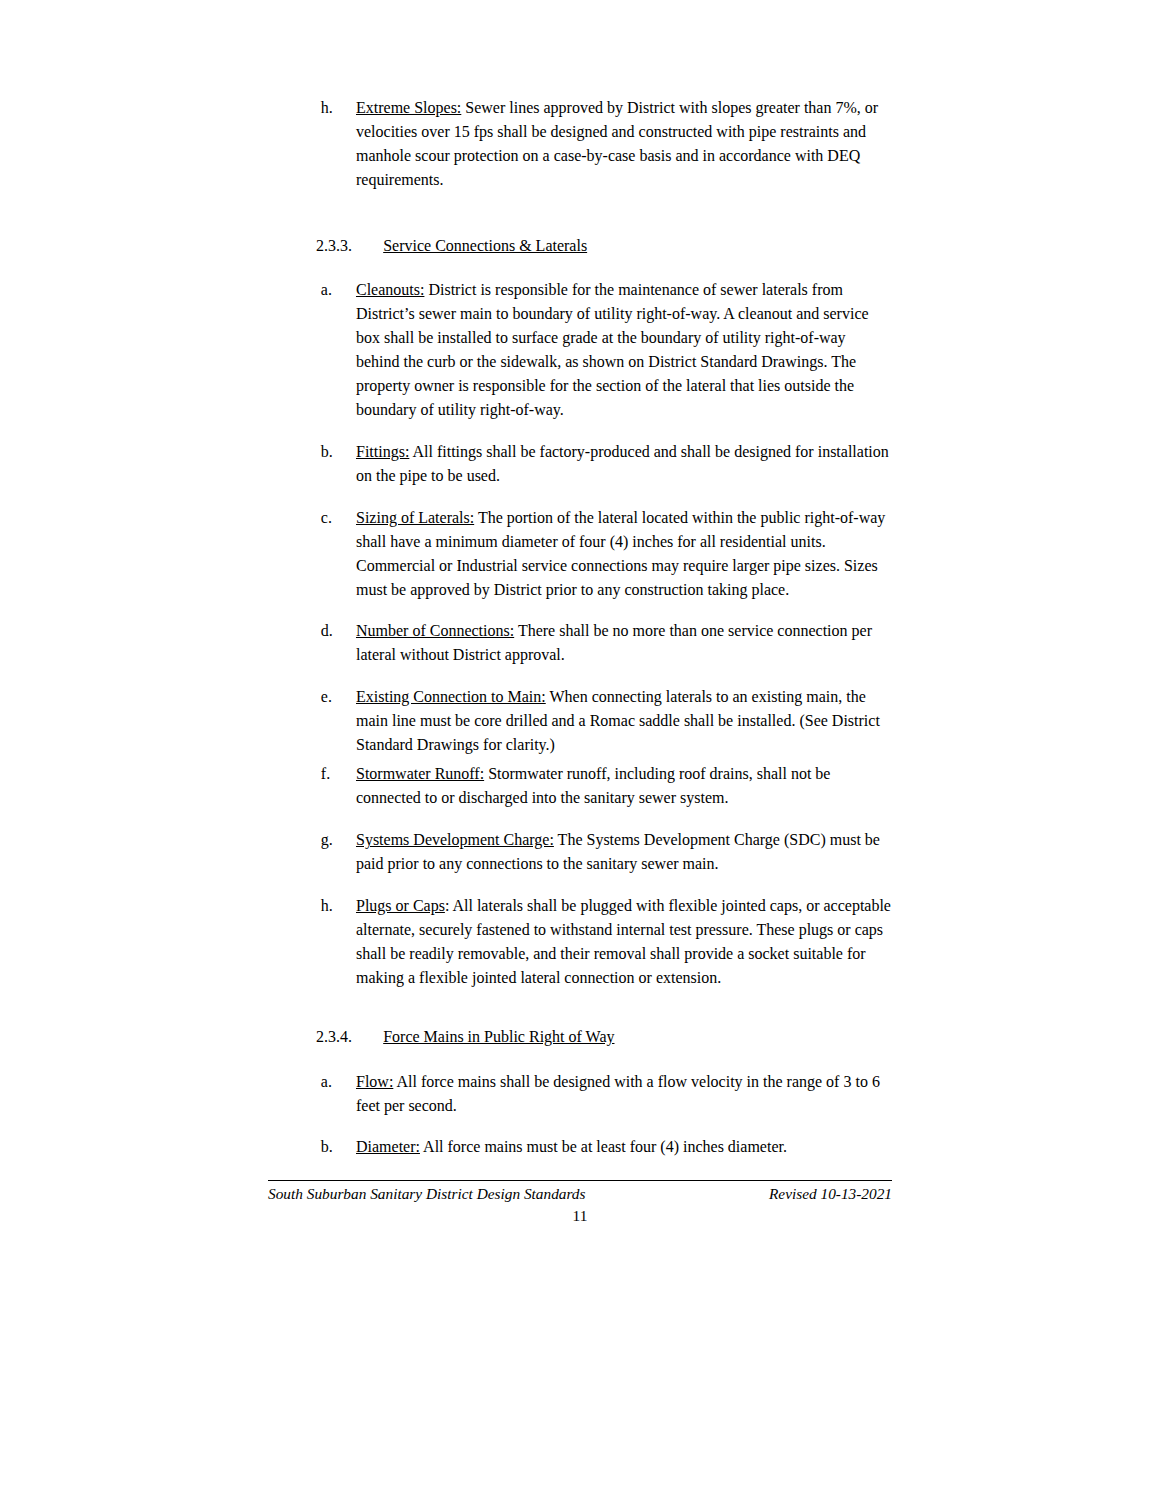h.
Extreme Slopes: Sewer lines approved by District with slopes greater than 7%, or velocities over 15 fps shall be designed and constructed with pipe restraints and manhole scour protection on a case-by-case basis and in accordance with DEQ requirements.
2.3.3.
Service Connections & Laterals
a.
Cleanouts: District is responsible for the maintenance of sewer laterals from District’s sewer main to boundary of utility right-of-way. A cleanout and service box shall be installed to surface grade at the boundary of utility right-of-way behind the curb or the sidewalk, as shown on District Standard Drawings. The property owner is responsible for the section of the lateral that lies outside the boundary of utility right-of-way.
b.
Fittings: All fittings shall be factory-produced and shall be designed for installation on the pipe to be used.
c.
Sizing of Laterals: The portion of the lateral located within the public right-of-way shall have a minimum diameter of four (4) inches for all residential units. Commercial or Industrial service connections may require larger pipe sizes. Sizes must be approved by District prior to any construction taking place.
d.
Number of Connections: There shall be no more than one service connection per lateral without District approval.
e.
Existing Connection to Main: When connecting laterals to an existing main, the main line must be core drilled and a Romac saddle shall be installed. (See District Standard Drawings for clarity.)
f.
Stormwater Runoff: Stormwater runoff, including roof drains, shall not be connected to or discharged into the sanitary sewer system.
g.
Systems Development Charge: The Systems Development Charge (SDC) must be paid prior to any connections to the sanitary sewer main.
h.
Plugs or Caps: All laterals shall be plugged with flexible jointed caps, or acceptable alternate, securely fastened to withstand internal test pressure. These plugs or caps shall be readily removable, and their removal shall provide a socket suitable for making a flexible jointed lateral connection or extension.
2.3.4.
Force Mains in Public Right of Way
a.
Flow: All force mains shall be designed with a flow velocity in the range of 3 to 6 feet per second.
b.
Diameter: All force mains must be at least four (4) inches diameter.
South Suburban Sanitary District Design Standards Revised 10-13-2021
11